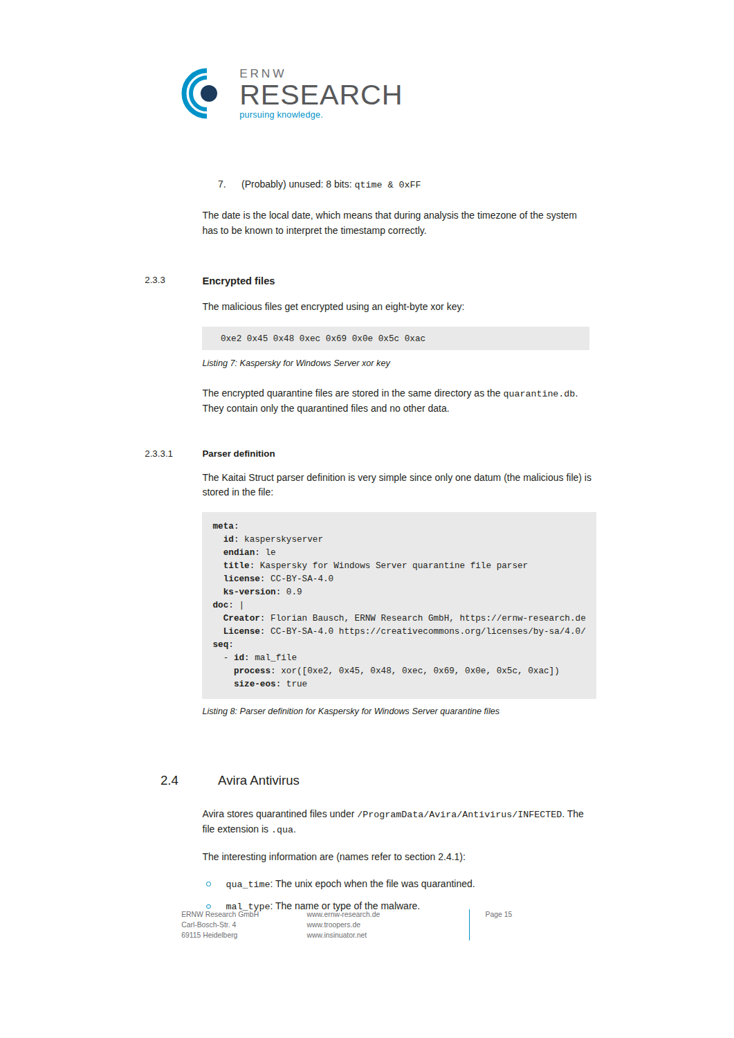ERNW
RESEARCH
pursuing knowledge.
7.(Probably) unused: 8 bits: qtime & 0xFF
The date is the local date, which means that during analysis the timezone of the system has to be known to interpret the timestamp correctly.
2.3.3
Encrypted files
The malicious files get encrypted using an eight-byte xor key:
0xe2 0x45 0x48 0xec 0x69 0x0e 0x5c 0xac
Listing 7: Kaspersky for Windows Server xor key
The encrypted quarantine files are stored in the same directory as the quarantine.db. They contain only the quarantined files and no other data.
2.3.3.1
Parser definition
The Kaitai Struct parser definition is very simple since only one datum (the malicious file) is stored in the file:
meta: id: kasperskyserver endian: le title: Kaspersky for Windows Server quarantine file parser license: CC-BY-SA-4.0 ks-version: 0.9 doc: | Creator: Florian Bausch, ERNW Research GmbH, https://ernw-research.de License: CC-BY-SA-4.0 https://creativecommons.org/licenses/by-sa/4.0/ seq: - id: mal_file process: xor([0xe2, 0x45, 0x48, 0xec, 0x69, 0x0e, 0x5c, 0xac]) size-eos: true
Listing 8: Parser definition for Kaspersky for Windows Server quarantine files
2.4
Avira Antivirus
Avira stores quarantined files under /ProgramData/Avira/Antivirus/INFECTED. The file extension is .qua.
The interesting information are (names refer to section 2.4.1):
qua_time: The unix epoch when the file was quarantined.
mal_type: The name or type of the malware.
ERNW Research GmbH
Carl-Bosch-Str. 4
69115 Heidelberg
www.ernw-research.de
www.troopers.de
www.insinuator.net
Page 15